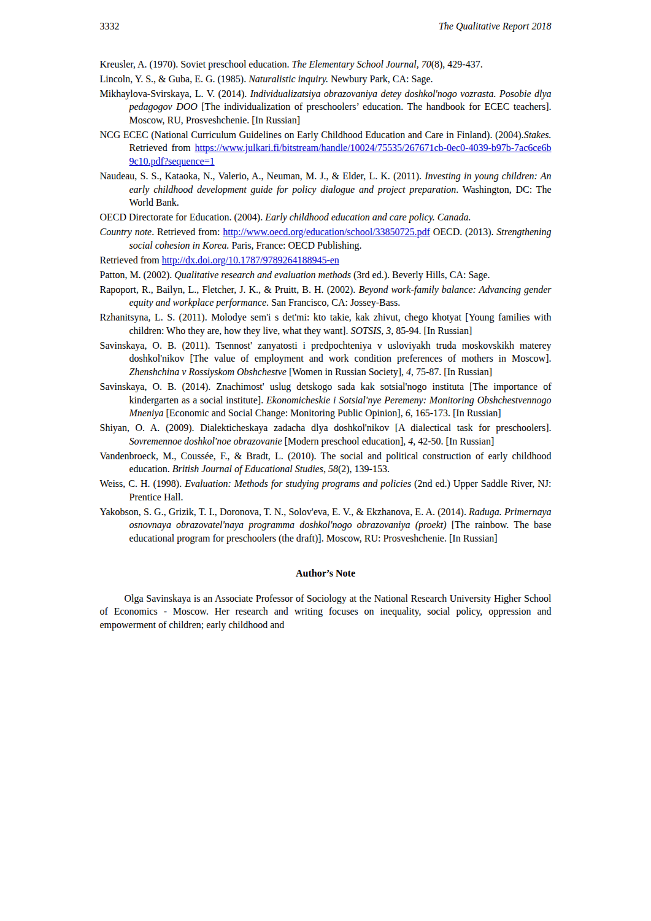3332 The Qualitative Report 2018
Kreusler, A. (1970). Soviet preschool education. The Elementary School Journal, 70(8), 429-437.
Lincoln, Y. S., & Guba, E. G. (1985). Naturalistic inquiry. Newbury Park, CA: Sage.
Mikhaylova-Svirskaya, L. V. (2014). Individualizatsiya obrazovaniya detey doshkol'nogo vozrasta. Posobie dlya pedagogov DOO [The individualization of preschoolers’ education. The handbook for ECEC teachers]. Moscow, RU, Prosveshchenie. [In Russian]
NCG ECEC (National Curriculum Guidelines on Early Childhood Education and Care in Finland). (2004).Stakes. Retrieved from https://www.julkari.fi/bitstream/handle/10024/75535/267671cb-0ec0-4039-b97b-7ac6ce6b9c10.pdf?sequence=1
Naudeau, S. S., Kataoka, N., Valerio, A., Neuman, M. J., & Elder, L. K. (2011). Investing in young children: An early childhood development guide for policy dialogue and project preparation. Washington, DC: The World Bank.
OECD Directorate for Education. (2004). Early childhood education and care policy. Canada.
Country note. Retrieved from: http://www.oecd.org/education/school/33850725.pdf OECD. (2013). Strengthening social cohesion in Korea. Paris, France: OECD Publishing.
Retrieved from http://dx.doi.org/10.1787/9789264188945-en
Patton, M. (2002). Qualitative research and evaluation methods (3rd ed.). Beverly Hills, CA: Sage.
Rapoport, R., Bailyn, L., Fletcher, J. K., & Pruitt, B. H. (2002). Beyond work-family balance: Advancing gender equity and workplace performance. San Francisco, CA: Jossey-Bass.
Rzhanitsyna, L. S. (2011). Molodye sem'i s det'mi: kto takie, kak zhivut, chego khotyat [Young families with children: Who they are, how they live, what they want]. SOTSIS, 3, 85-94. [In Russian]
Savinskaya, O. B. (2011). Tsennost' zanyatosti i predpochteniya v usloviyakh truda moskovskikh materey doshkol'nikov [The value of employment and work condition preferences of mothers in Moscow]. Zhenshchina v Rossiyskom Obshchestve [Women in Russian Society], 4, 75-87. [In Russian]
Savinskaya, O. B. (2014). Znachimost' uslug detskogo sada kak sotsial'nogo instituta [The importance of kindergarten as a social institute]. Ekonomicheskie i Sotsial'nye Peremeny: Monitoring Obshchestvennogo Mneniya [Economic and Social Change: Monitoring Public Opinion], 6, 165-173. [In Russian]
Shiyan, O. A. (2009). Dialekticheskaya zadacha dlya doshkol'nikov [A dialectical task for preschoolers]. Sovremennoe doshkol'noe obrazovanie [Modern preschool education], 4, 42-50. [In Russian]
Vandenbroeck, M., Coussée, F., & Bradt, L. (2010). The social and political construction of early childhood education. British Journal of Educational Studies, 58(2), 139-153.
Weiss, C. H. (1998). Evaluation: Methods for studying programs and policies (2nd ed.) Upper Saddle River, NJ: Prentice Hall.
Yakobson, S. G., Grizik, T. I., Doronova, T. N., Solov'eva, E. V., & Ekzhanova, E. A. (2014). Raduga. Primernaya osnovnaya obrazovatel'naya programma doshkol'nogo obrazovaniya (proekt) [The rainbow. The base educational program for preschoolers (the draft)]. Moscow, RU: Prosveshchenie. [In Russian]
Author’s Note
Olga Savinskaya is an Associate Professor of Sociology at the National Research University Higher School of Economics - Moscow. Her research and writing focuses on inequality, social policy, oppression and empowerment of children; early childhood and